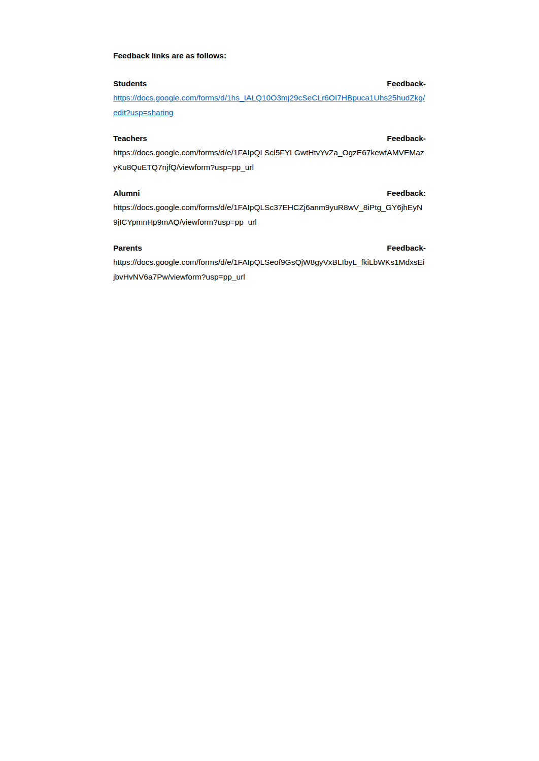Feedback links are as follows:
Students Feedback-
https://docs.google.com/forms/d/1hs_IALQ10O3mj29cSeCLr6OI7HBpuca1Uhs25hudZkg/edit?usp=sharing
Teachers Feedback-
https://docs.google.com/forms/d/e/1FAIpQLScl5FYLGwtHtvYvZa_OgzE67kewfAMVEMazyKu8QuETQ7njfQ/viewform?usp=pp_url
Alumni Feedback:
https://docs.google.com/forms/d/e/1FAIpQLSc37EHCZj6anm9yuR8wV_8iPtg_GY6jhEyN9jICYpmnHp9mAQ/viewform?usp=pp_url
Parents Feedback-
https://docs.google.com/forms/d/e/1FAIpQLSeof9GsQjW8gyVxBLIbyL_fkiLbWKs1MdxsEijbvHvNV6a7Pw/viewform?usp=pp_url